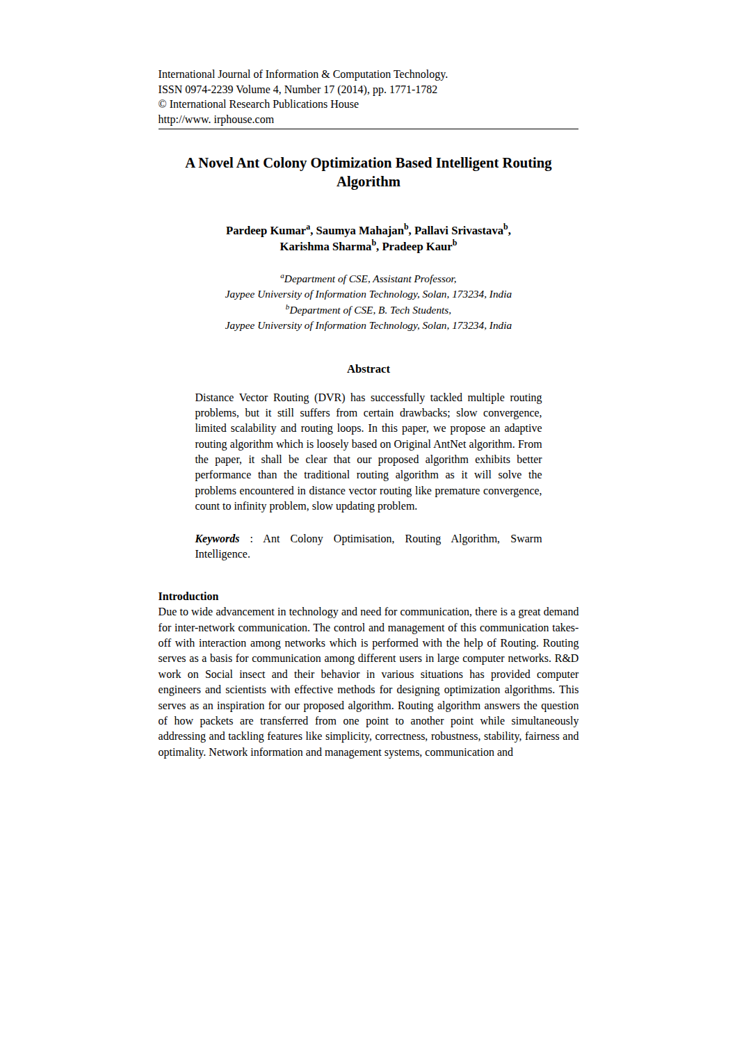International Journal of Information & Computation Technology.
ISSN 0974-2239 Volume 4, Number 17 (2014), pp. 1771-1782
© International Research Publications House
http://www. irphouse.com
A Novel Ant Colony Optimization Based Intelligent Routing Algorithm
Pardeep Kumara, Saumya Mahajanb, Pallavi Srivastavab,
Karishma Sharmab, Pradeep Kaurb
aDepartment of CSE, Assistant Professor,
Jaypee University of Information Technology, Solan, 173234, India
bDepartment of CSE, B. Tech Students,
Jaypee University of Information Technology, Solan, 173234, India
Abstract
Distance Vector Routing (DVR) has successfully tackled multiple routing problems, but it still suffers from certain drawbacks; slow convergence, limited scalability and routing loops. In this paper, we propose an adaptive routing algorithm which is loosely based on Original AntNet algorithm. From the paper, it shall be clear that our proposed algorithm exhibits better performance than the traditional routing algorithm as it will solve the problems encountered in distance vector routing like premature convergence, count to infinity problem, slow updating problem.
Keywords : Ant Colony Optimisation, Routing Algorithm, Swarm Intelligence.
Introduction
Due to wide advancement in technology and need for communication, there is a great demand for inter-network communication. The control and management of this communication takes-off with interaction among networks which is performed with the help of Routing. Routing serves as a basis for communication among different users in large computer networks. R&D work on Social insect and their behavior in various situations has provided computer engineers and scientists with effective methods for designing optimization algorithms. This serves as an inspiration for our proposed algorithm. Routing algorithm answers the question of how packets are transferred from one point to another point while simultaneously addressing and tackling features like simplicity, correctness, robustness, stability, fairness and optimality. Network information and management systems, communication and